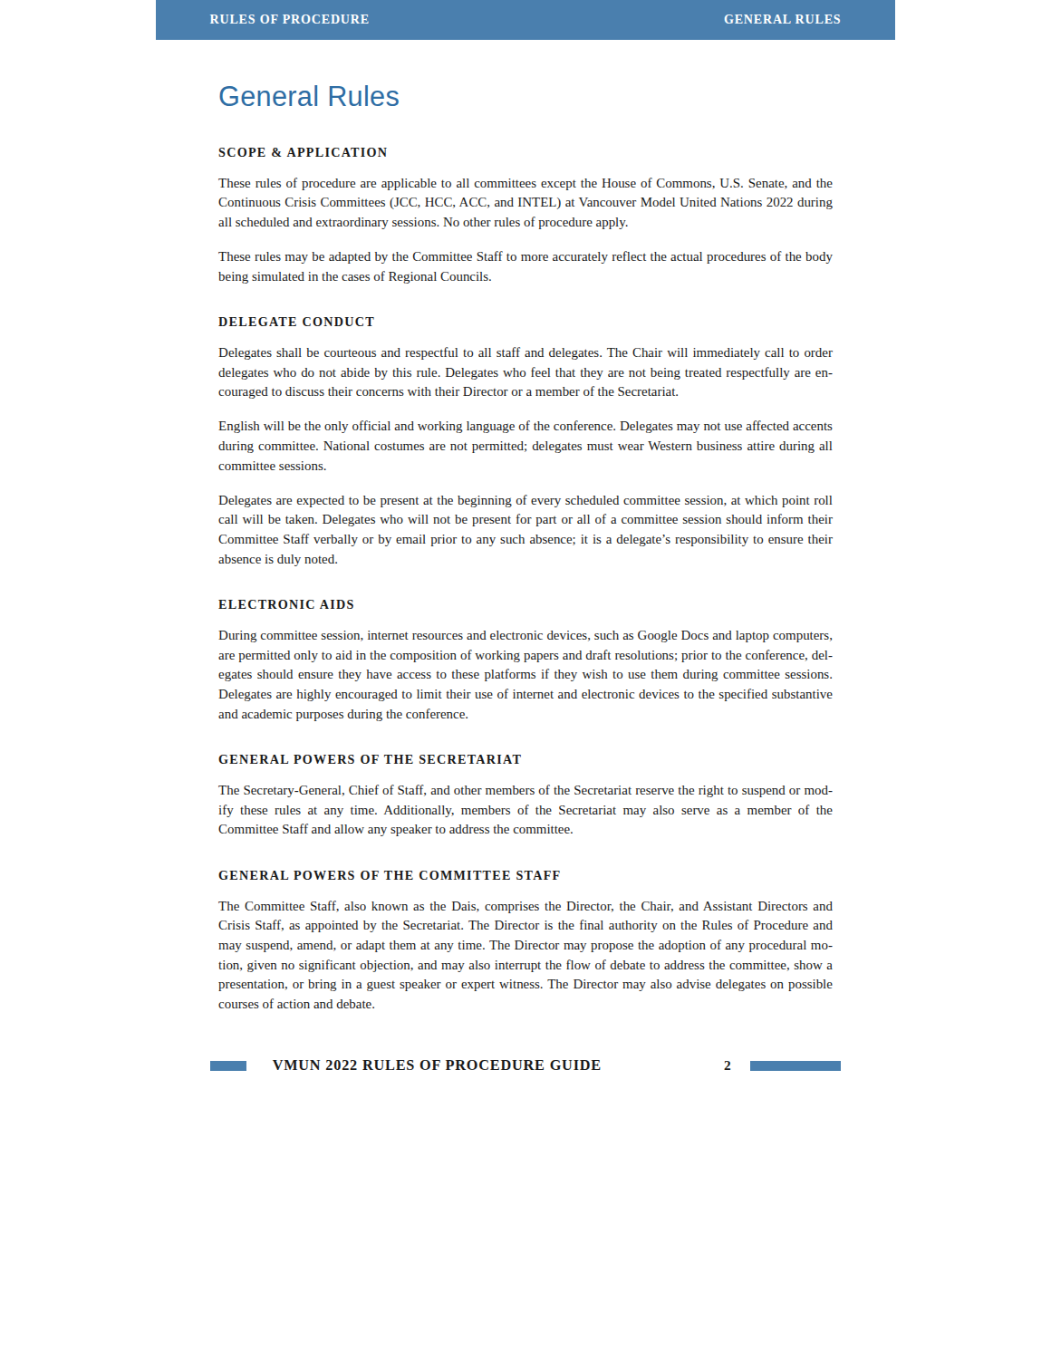Rules of Procedure General Rules
General Rules
Scope & Application
These rules of procedure are applicable to all committees except the House of Commons, U.S. Senate, and the Continuous Crisis Committees (JCC, HCC, ACC, and INTEL) at Vancouver Model United Nations 2022 during all scheduled and extraordinary sessions. No other rules of procedure apply.
These rules may be adapted by the Committee Staff to more accurately reflect the actual procedures of the body being simulated in the cases of Regional Councils.
Delegate Conduct
Delegates shall be courteous and respectful to all staff and delegates. The Chair will immediately call to order delegates who do not abide by this rule. Delegates who feel that they are not being treated respectfully are encouraged to discuss their concerns with their Director or a member of the Secretariat.
English will be the only official and working language of the conference. Delegates may not use affected accents during committee. National costumes are not permitted; delegates must wear Western business attire during all committee sessions.
Delegates are expected to be present at the beginning of every scheduled committee session, at which point roll call will be taken. Delegates who will not be present for part or all of a committee session should inform their Committee Staff verbally or by email prior to any such absence; it is a delegate’s responsibility to ensure their absence is duly noted.
Electronic Aids
During committee session, internet resources and electronic devices, such as Google Docs and laptop computers, are permitted only to aid in the composition of working papers and draft resolutions; prior to the conference, delegates should ensure they have access to these platforms if they wish to use them during committee sessions. Delegates are highly encouraged to limit their use of internet and electronic devices to the specified substantive and academic purposes during the conference.
General Powers of the Secretariat
The Secretary-General, Chief of Staff, and other members of the Secretariat reserve the right to suspend or modify these rules at any time. Additionally, members of the Secretariat may also serve as a member of the Committee Staff and allow any speaker to address the committee.
General Powers of the Committee Staff
The Committee Staff, also known as the Dais, comprises the Director, the Chair, and Assistant Directors and Crisis Staff, as appointed by the Secretariat. The Director is the final authority on the Rules of Procedure and may suspend, amend, or adapt them at any time. The Director may propose the adoption of any procedural motion, given no significant objection, and may also interrupt the flow of debate to address the committee, show a presentation, or bring in a guest speaker or expert witness. The Director may also advise delegates on possible courses of action and debate.
VMUN 2022 Rules of Procedure Guide 2